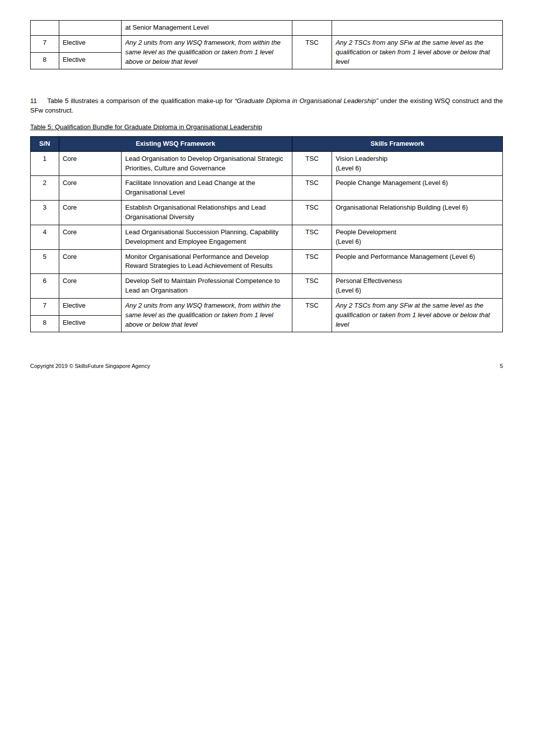| | | at Senior Management Level | | |
| 7 | Elective | Any 2 units from any WSQ framework, from within the same level as the qualification or taken from 1 level above or below that level | TSC | Any 2 TSCs from any SFw at the same level as the qualification or taken from 1 level above or below that level |
| 8 | Elective |
11 Table 5 illustrates a comparison of the qualification make-up for “Graduate Diploma in Organisational Leadership” under the existing WSQ construct and the SFw construct.
Table 5: Qualification Bundle for Graduate Diploma in Organisational Leadership
| S/N | Existing WSQ Framework | Skills Framework |
| --- | --- | --- |
| 1 | Core | Lead Organisation to Develop Organisational Strategic Priorities, Culture and Governance | TSC | Vision Leadership (Level 6) |
| 2 | Core | Facilitate Innovation and Lead Change at the Organisational Level | TSC | People Change Management (Level 6) |
| 3 | Core | Establish Organisational Relationships and Lead Organisational Diversity | TSC | Organisational Relationship Building (Level 6) |
| 4 | Core | Lead Organisational Succession Planning, Capability Development and Employee Engagement | TSC | People Development (Level 6) |
| 5 | Core | Monitor Organisational Performance and Develop Reward Strategies to Lead Achievement of Results | TSC | People and Performance Management (Level 6) |
| 6 | Core | Develop Self to Maintain Professional Competence to Lead an Organisation | TSC | Personal Effectiveness (Level 6) |
| 7 | Elective | Any 2 units from any WSQ framework, from within the same level as the qualification or taken from 1 level above or below that level | TSC | Any 2 TSCs from any SFw at the same level as the qualification or taken from 1 level above or below that level |
| 8 | Elective |
Copyright 2019 © SkillsFuture Singapore Agency 5